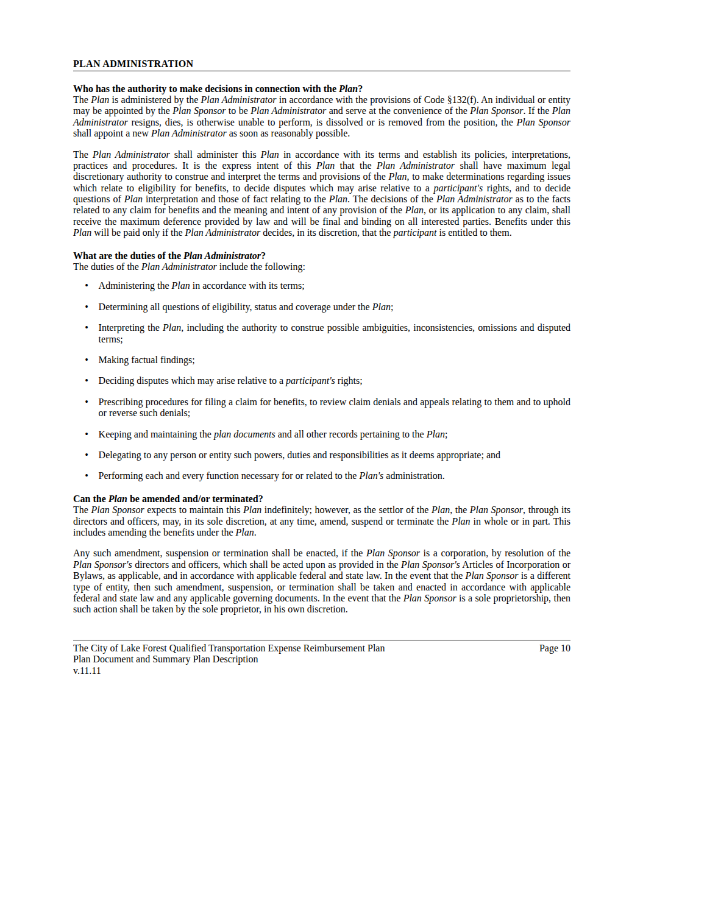Plan Administration
Who has the authority to make decisions in connection with the Plan?
The Plan is administered by the Plan Administrator in accordance with the provisions of Code §132(f). An individual or entity may be appointed by the Plan Sponsor to be Plan Administrator and serve at the convenience of the Plan Sponsor. If the Plan Administrator resigns, dies, is otherwise unable to perform, is dissolved or is removed from the position, the Plan Sponsor shall appoint a new Plan Administrator as soon as reasonably possible.
The Plan Administrator shall administer this Plan in accordance with its terms and establish its policies, interpretations, practices and procedures. It is the express intent of this Plan that the Plan Administrator shall have maximum legal discretionary authority to construe and interpret the terms and provisions of the Plan, to make determinations regarding issues which relate to eligibility for benefits, to decide disputes which may arise relative to a participant's rights, and to decide questions of Plan interpretation and those of fact relating to the Plan. The decisions of the Plan Administrator as to the facts related to any claim for benefits and the meaning and intent of any provision of the Plan, or its application to any claim, shall receive the maximum deference provided by law and will be final and binding on all interested parties. Benefits under this Plan will be paid only if the Plan Administrator decides, in its discretion, that the participant is entitled to them.
What are the duties of the Plan Administrator?
The duties of the Plan Administrator include the following:
Administering the Plan in accordance with its terms;
Determining all questions of eligibility, status and coverage under the Plan;
Interpreting the Plan, including the authority to construe possible ambiguities, inconsistencies, omissions and disputed terms;
Making factual findings;
Deciding disputes which may arise relative to a participant's rights;
Prescribing procedures for filing a claim for benefits, to review claim denials and appeals relating to them and to uphold or reverse such denials;
Keeping and maintaining the plan documents and all other records pertaining to the Plan;
Delegating to any person or entity such powers, duties and responsibilities as it deems appropriate; and
Performing each and every function necessary for or related to the Plan's administration.
Can the Plan be amended and/or terminated?
The Plan Sponsor expects to maintain this Plan indefinitely; however, as the settlor of the Plan, the Plan Sponsor, through its directors and officers, may, in its sole discretion, at any time, amend, suspend or terminate the Plan in whole or in part. This includes amending the benefits under the Plan.
Any such amendment, suspension or termination shall be enacted, if the Plan Sponsor is a corporation, by resolution of the Plan Sponsor's directors and officers, which shall be acted upon as provided in the Plan Sponsor's Articles of Incorporation or Bylaws, as applicable, and in accordance with applicable federal and state law. In the event that the Plan Sponsor is a different type of entity, then such amendment, suspension, or termination shall be taken and enacted in accordance with applicable federal and state law and any applicable governing documents. In the event that the Plan Sponsor is a sole proprietorship, then such action shall be taken by the sole proprietor, in his own discretion.
Page 10
The City of Lake Forest Qualified Transportation Expense Reimbursement Plan
Plan Document and Summary Plan Description
v.11.11